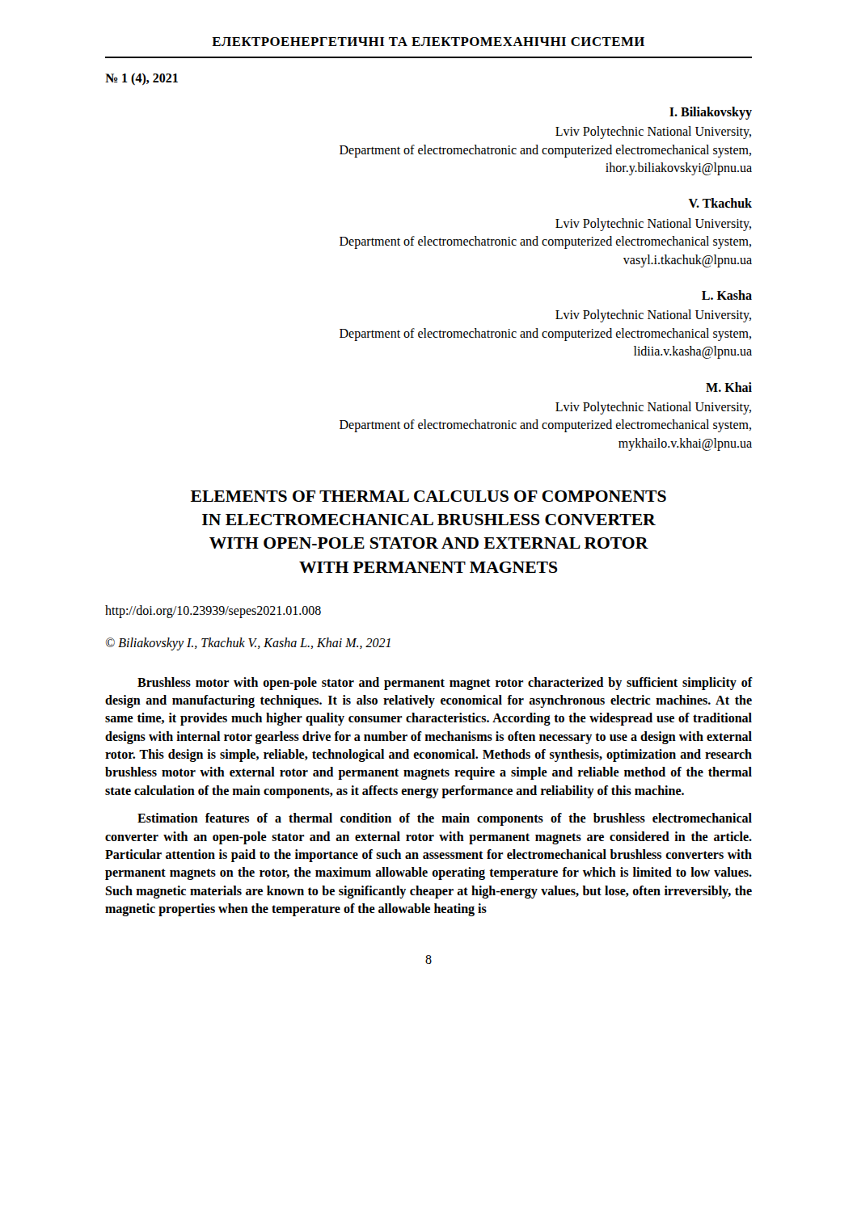ЕЛЕКТРОЕНЕРГЕТИЧНІ ТА ЕЛЕКТРОМЕХАНІЧНІ СИСТЕМИ
№ 1 (4), 2021
I. Biliakovskyy
Lviv Polytechnic National University,
Department of electromechatronic and computerized electromechanical system,
ihor.y.biliakovskyi@lpnu.ua
V. Tkachuk
Lviv Polytechnic National University,
Department of electromechatronic and computerized electromechanical system,
vasyl.i.tkachuk@lpnu.ua
L. Kasha
Lviv Polytechnic National University,
Department of electromechatronic and computerized electromechanical system,
lidiia.v.kasha@lpnu.ua
M. Khai
Lviv Polytechnic National University,
Department of electromechatronic and computerized electromechanical system,
mykhailo.v.khai@lpnu.ua
Elements of Thermal Calculus of Components
in Electromechanical Brushless Converter
with Open-Pole Stator and External Rotor
with Permanent Magnets
http://doi.org/10.23939/sepes2021.01.008
© Biliakovskyy I., Tkachuk V., Kasha L., Khai M., 2021
Brushless motor with open-pole stator and permanent magnet rotor characterized by sufficient simplicity of design and manufacturing techniques. It is also relatively economical for asynchronous electric machines. At the same time, it provides much higher quality consumer characteristics. According to the widespread use of traditional designs with internal rotor gearless drive for a number of mechanisms is often necessary to use a design with external rotor. This design is simple, reliable, technological and economical. Methods of synthesis, optimization and research brushless motor with external rotor and permanent magnets require a simple and reliable method of the thermal state calculation of the main components, as it affects energy performance and reliability of this machine.
Estimation features of a thermal condition of the main components of the brushless electromechanical converter with an open-pole stator and an external rotor with permanent magnets are considered in the article. Particular attention is paid to the importance of such an assessment for electromechanical brushless converters with permanent magnets on the rotor, the maximum allowable operating temperature for which is limited to low values. Such magnetic materials are known to be significantly cheaper at high-energy values, but lose, often irreversibly, the magnetic properties when the temperature of the allowable heating is
8